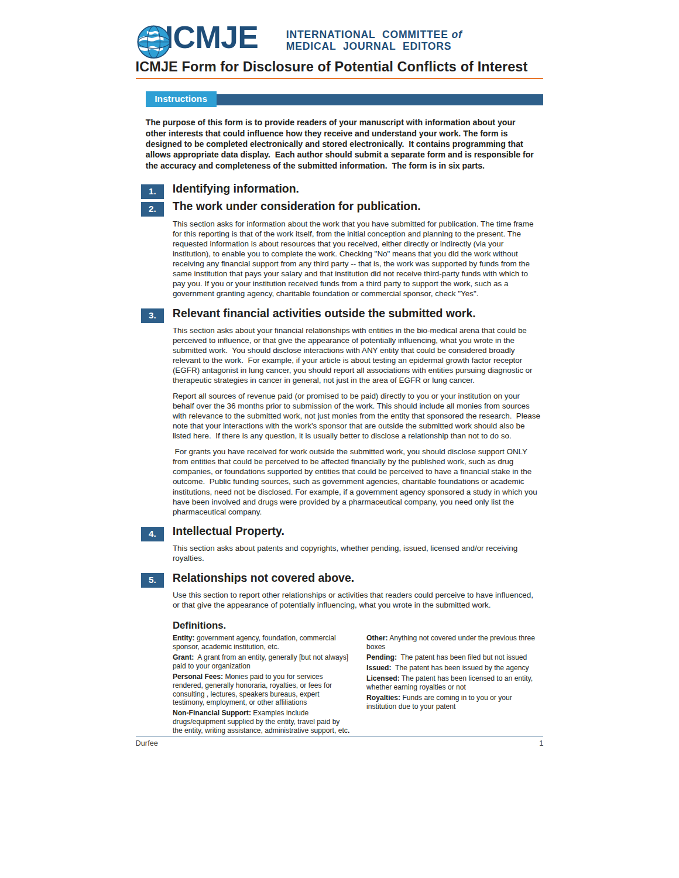ICMJE
INTERNATIONAL COMMITTEE of
MEDICAL JOURNAL EDITORS
ICMJE Form for Disclosure of Potential Conflicts of Interest
Instructions
The purpose of this form is to provide readers of your manuscript with information about your other interests that could influence how they receive and understand your work. The form is designed to be completed electronically and stored electronically. It contains programming that allows appropriate data display. Each author should submit a separate form and is responsible for the accuracy and completeness of the submitted information. The form is in six parts.
1.
Identifying information.
2.
The work under consideration for publication.
This section asks for information about the work that you have submitted for publication. The time frame for this reporting is that of the work itself, from the initial conception and planning to the present. The requested information is about resources that you received, either directly or indirectly (via your institution), to enable you to complete the work. Checking "No" means that you did the work without receiving any financial support from any third party -- that is, the work was supported by funds from the same institution that pays your salary and that institution did not receive third-party funds with which to pay you. If you or your institution received funds from a third party to support the work, such as a government granting agency, charitable foundation or commercial sponsor, check "Yes".
3.
Relevant financial activities outside the submitted work.
This section asks about your financial relationships with entities in the bio-medical arena that could be perceived to influence, or that give the appearance of potentially influencing, what you wrote in the submitted work. You should disclose interactions with ANY entity that could be considered broadly relevant to the work. For example, if your article is about testing an epidermal growth factor receptor (EGFR) antagonist in lung cancer, you should report all associations with entities pursuing diagnostic or therapeutic strategies in cancer in general, not just in the area of EGFR or lung cancer.
Report all sources of revenue paid (or promised to be paid) directly to you or your institution on your behalf over the 36 months prior to submission of the work. This should include all monies from sources with relevance to the submitted work, not just monies from the entity that sponsored the research. Please note that your interactions with the work's sponsor that are outside the submitted work should also be listed here. If there is any question, it is usually better to disclose a relationship than not to do so.
For grants you have received for work outside the submitted work, you should disclose support ONLY from entities that could be perceived to be affected financially by the published work, such as drug companies, or foundations supported by entities that could be perceived to have a financial stake in the outcome. Public funding sources, such as government agencies, charitable foundations or academic institutions, need not be disclosed. For example, if a government agency sponsored a study in which you have been involved and drugs were provided by a pharmaceutical company, you need only list the pharmaceutical company.
4.
Intellectual Property.
This section asks about patents and copyrights, whether pending, issued, licensed and/or receiving royalties.
5.
Relationships not covered above.
Use this section to report other relationships or activities that readers could perceive to have influenced, or that give the appearance of potentially influencing, what you wrote in the submitted work.
Definitions.
Entity: government agency, foundation, commercial sponsor, academic institution, etc.
Grant: A grant from an entity, generally [but not always] paid to your organization
Personal Fees: Monies paid to you for services rendered, generally honoraria, royalties, or fees for consulting , lectures, speakers bureaus, expert testimony, employment, or other affiliations
Non-Financial Support: Examples include drugs/equipment supplied by the entity, travel paid by the entity, writing assistance, administrative support, etc.
Other: Anything not covered under the previous three boxes
Pending: The patent has been filed but not issued
Issued: The patent has been issued by the agency
Licensed: The patent has been licensed to an entity, whether earning royalties or not
Royalties: Funds are coming in to you or your institution due to your patent
Durfee
1